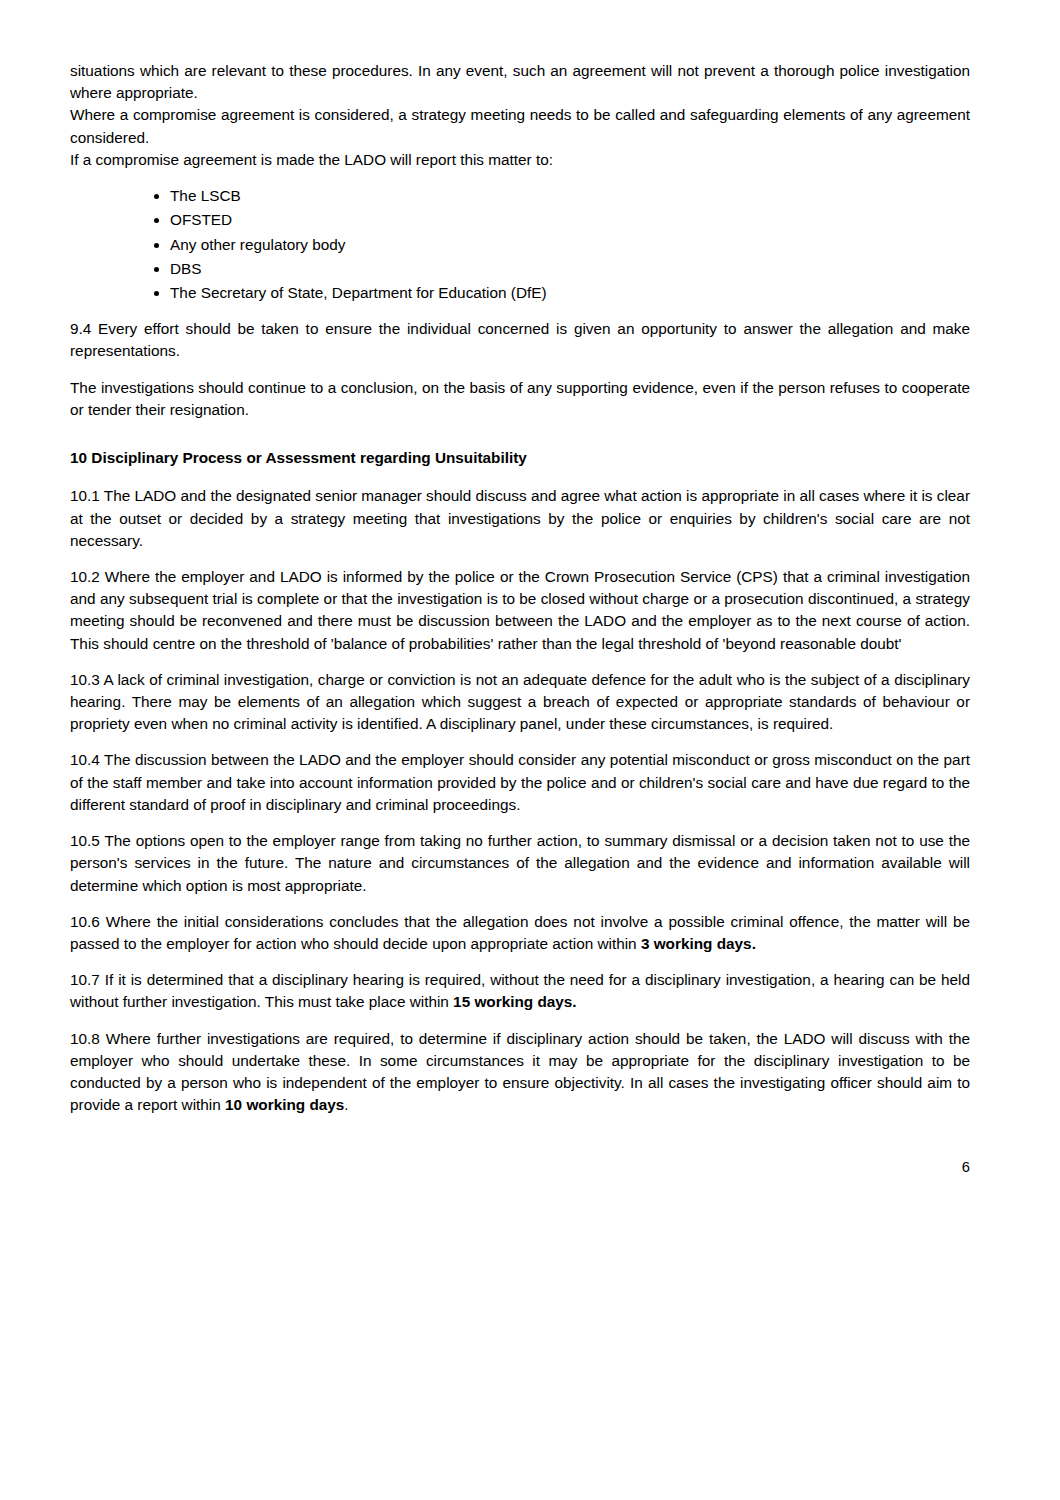situations which are relevant to these procedures. In any event, such an agreement will not prevent a thorough police investigation where appropriate.
Where a compromise agreement is considered, a strategy meeting needs to be called and safeguarding elements of any agreement considered.
If a compromise agreement is made the LADO will report this matter to:
The LSCB
OFSTED
Any other regulatory body
DBS
The Secretary of State, Department for Education (DfE)
9.4 Every effort should be taken to ensure the individual concerned is given an opportunity to answer the allegation and make representations.
The investigations should continue to a conclusion, on the basis of any supporting evidence, even if the person refuses to cooperate or tender their resignation.
10 Disciplinary Process or Assessment regarding Unsuitability
10.1 The LADO and the designated senior manager should discuss and agree what action is appropriate in all cases where it is clear at the outset or decided by a strategy meeting that investigations by the police or enquiries by children's social care are not necessary.
10.2 Where the employer and LADO is informed by the police or the Crown Prosecution Service (CPS) that a criminal investigation and any subsequent trial is complete or that the investigation is to be closed without charge or a prosecution discontinued, a strategy meeting should be reconvened and there must be discussion between the LADO and the employer as to the next course of action. This should centre on the threshold of 'balance of probabilities' rather than the legal threshold of 'beyond reasonable doubt'
10.3 A lack of criminal investigation, charge or conviction is not an adequate defence for the adult who is the subject of a disciplinary hearing. There may be elements of an allegation which suggest a breach of expected or appropriate standards of behaviour or propriety even when no criminal activity is identified. A disciplinary panel, under these circumstances, is required.
10.4 The discussion between the LADO and the employer should consider any potential misconduct or gross misconduct on the part of the staff member and take into account information provided by the police and or children's social care and have due regard to the different standard of proof in disciplinary and criminal proceedings.
10.5 The options open to the employer range from taking no further action, to summary dismissal or a decision taken not to use the person's services in the future. The nature and circumstances of the allegation and the evidence and information available will determine which option is most appropriate.
10.6 Where the initial considerations concludes that the allegation does not involve a possible criminal offence, the matter will be passed to the employer for action who should decide upon appropriate action within 3 working days.
10.7 If it is determined that a disciplinary hearing is required, without the need for a disciplinary investigation, a hearing can be held without further investigation. This must take place within 15 working days.
10.8 Where further investigations are required, to determine if disciplinary action should be taken, the LADO will discuss with the employer who should undertake these. In some circumstances it may be appropriate for the disciplinary investigation to be conducted by a person who is independent of the employer to ensure objectivity. In all cases the investigating officer should aim to provide a report within 10 working days.
6